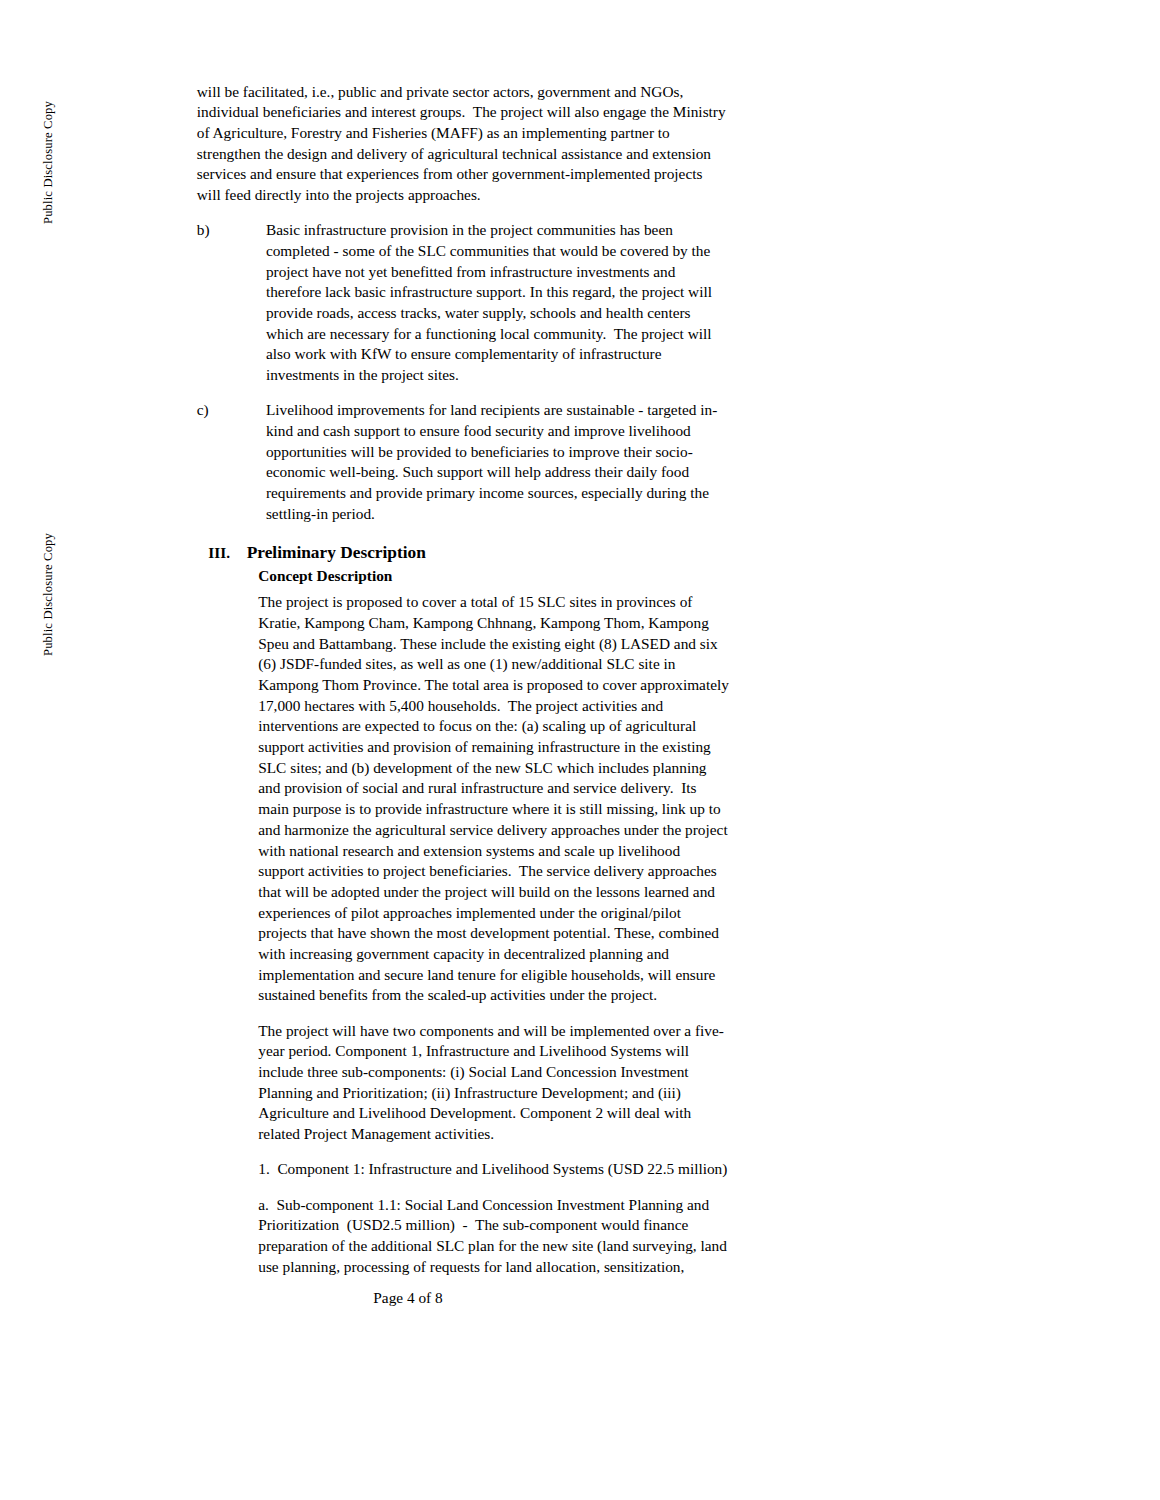Public Disclosure Copy
Public Disclosure Copy
will be facilitated, i.e., public and private sector actors, government and NGOs, individual beneficiaries and interest groups. The project will also engage the Ministry of Agriculture, Forestry and Fisheries (MAFF) as an implementing partner to strengthen the design and delivery of agricultural technical assistance and extension services and ensure that experiences from other government-implemented projects will feed directly into the projects approaches.
b)
Basic infrastructure provision in the project communities has been completed - some of the SLC communities that would be covered by the project have not yet benefitted from infrastructure investments and therefore lack basic infrastructure support. In this regard, the project will provide roads, access tracks, water supply, schools and health centers which are necessary for a functioning local community. The project will also work with KfW to ensure complementarity of infrastructure investments in the project sites.
c)
Livelihood improvements for land recipients are sustainable - targeted in-kind and cash support to ensure food security and improve livelihood opportunities will be provided to beneficiaries to improve their socio-economic well-being. Such support will help address their daily food requirements and provide primary income sources, especially during the settling-in period.
III.
Preliminary Description
Concept Description
The project is proposed to cover a total of 15 SLC sites in provinces of Kratie, Kampong Cham, Kampong Chhnang, Kampong Thom, Kampong Speu and Battambang. These include the existing eight (8) LASED and six (6) JSDF-funded sites, as well as one (1) new/additional SLC site in Kampong Thom Province. The total area is proposed to cover approximately 17,000 hectares with 5,400 households. The project activities and interventions are expected to focus on the: (a) scaling up of agricultural support activities and provision of remaining infrastructure in the existing SLC sites; and (b) development of the new SLC which includes planning and provision of social and rural infrastructure and service delivery. Its main purpose is to provide infrastructure where it is still missing, link up to and harmonize the agricultural service delivery approaches under the project with national research and extension systems and scale up livelihood support activities to project beneficiaries. The service delivery approaches that will be adopted under the project will build on the lessons learned and experiences of pilot approaches implemented under the original/pilot projects that have shown the most development potential. These, combined with increasing government capacity in decentralized planning and implementation and secure land tenure for eligible households, will ensure sustained benefits from the scaled-up activities under the project.
The project will have two components and will be implemented over a five-year period. Component 1, Infrastructure and Livelihood Systems will include three sub-components: (i) Social Land Concession Investment Planning and Prioritization; (ii) Infrastructure Development; and (iii) Agriculture and Livelihood Development. Component 2 will deal with related Project Management activities.
1. Component 1: Infrastructure and Livelihood Systems (USD 22.5 million)
a. Sub-component 1.1: Social Land Concession Investment Planning and Prioritization (USD2.5 million) - The sub-component would finance preparation of the additional SLC plan for the new site (land surveying, land use planning, processing of requests for land allocation, sensitization,
Page 4 of 8